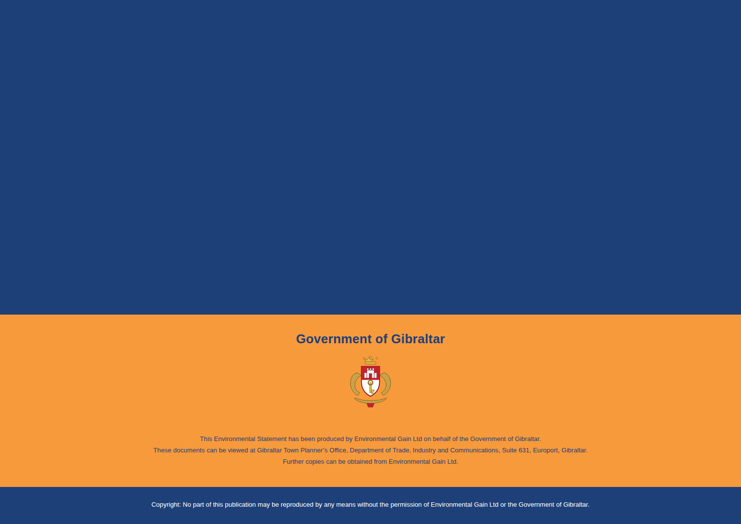Government of Gibraltar
Coat of arms of Gibraltar
This Environmental Statement has been produced by Environmental Gain Ltd on behalf of the Government of Gibraltar.
These documents can be viewed at Gibraltar Town Planner’s Office, Department of Trade, Industry and Communications, Suite 631, Europort, Gibraltar.
Further copies can be obtained from Environmental Gain Ltd.
Copyright: No part of this publication may be reproduced by any means without the permission of Environmental Gain Ltd or the Government of Gibraltar.